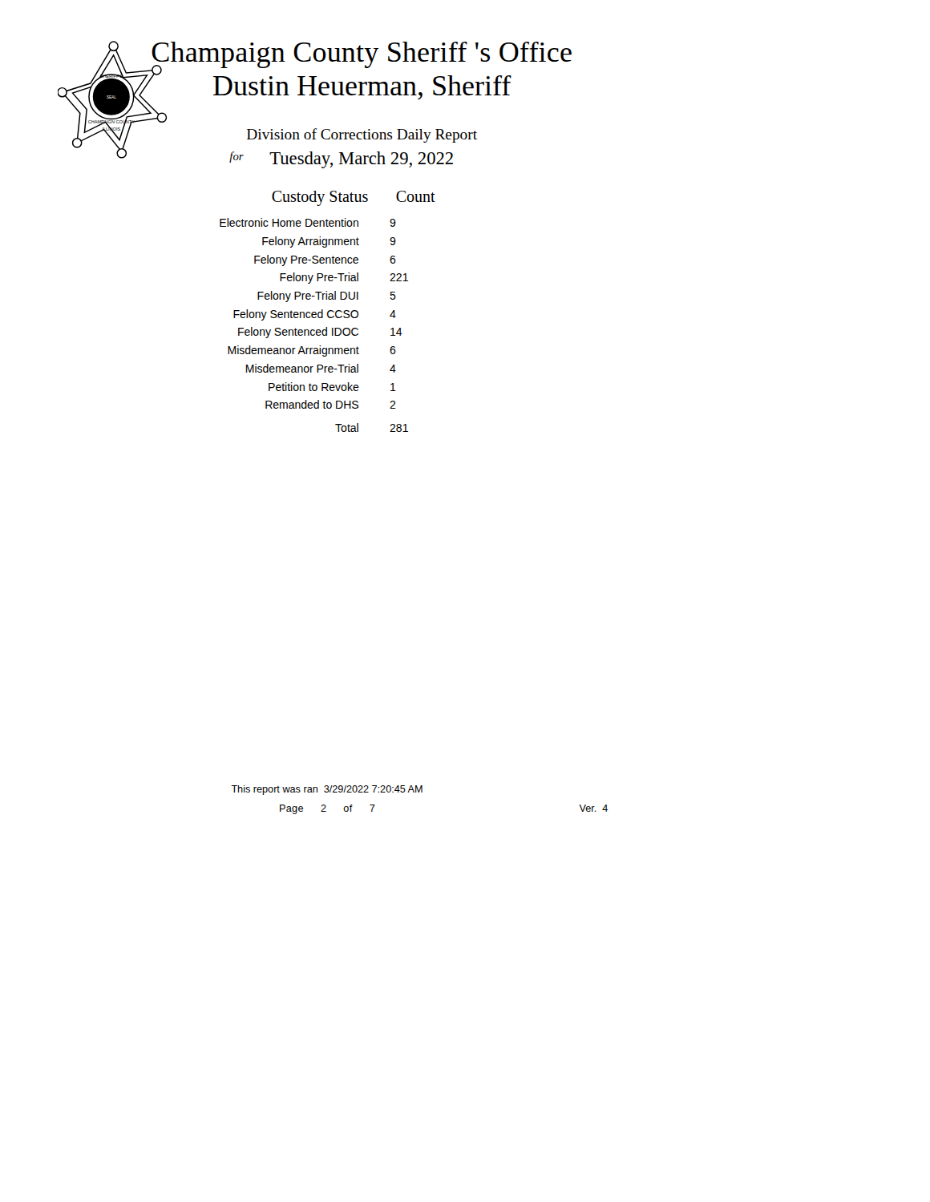SHERIFF'S OFFICE CHAMPAIGN COUNTY ILLINOIS SEAL
Champaign County Sheriff 's Office
Dustin Heuerman, Sheriff
Division of Corrections Daily Report
for Tuesday, March 29, 2022
| Custody Status | Count |
| --- | --- |
| Electronic Home Dentention | 9 |
| Felony Arraignment | 9 |
| Felony Pre-Sentence | 6 |
| Felony Pre-Trial | 221 |
| Felony Pre-Trial DUI | 5 |
| Felony Sentenced CCSO | 4 |
| Felony Sentenced IDOC | 14 |
| Misdemeanor Arraignment | 6 |
| Misdemeanor Pre-Trial | 4 |
| Petition to Revoke | 1 |
| Remanded to DHS | 2 |
| Total | 281 |
This report was ran 3/29/2022 7:20:45 AM
Page 2 of 7 Ver. 4